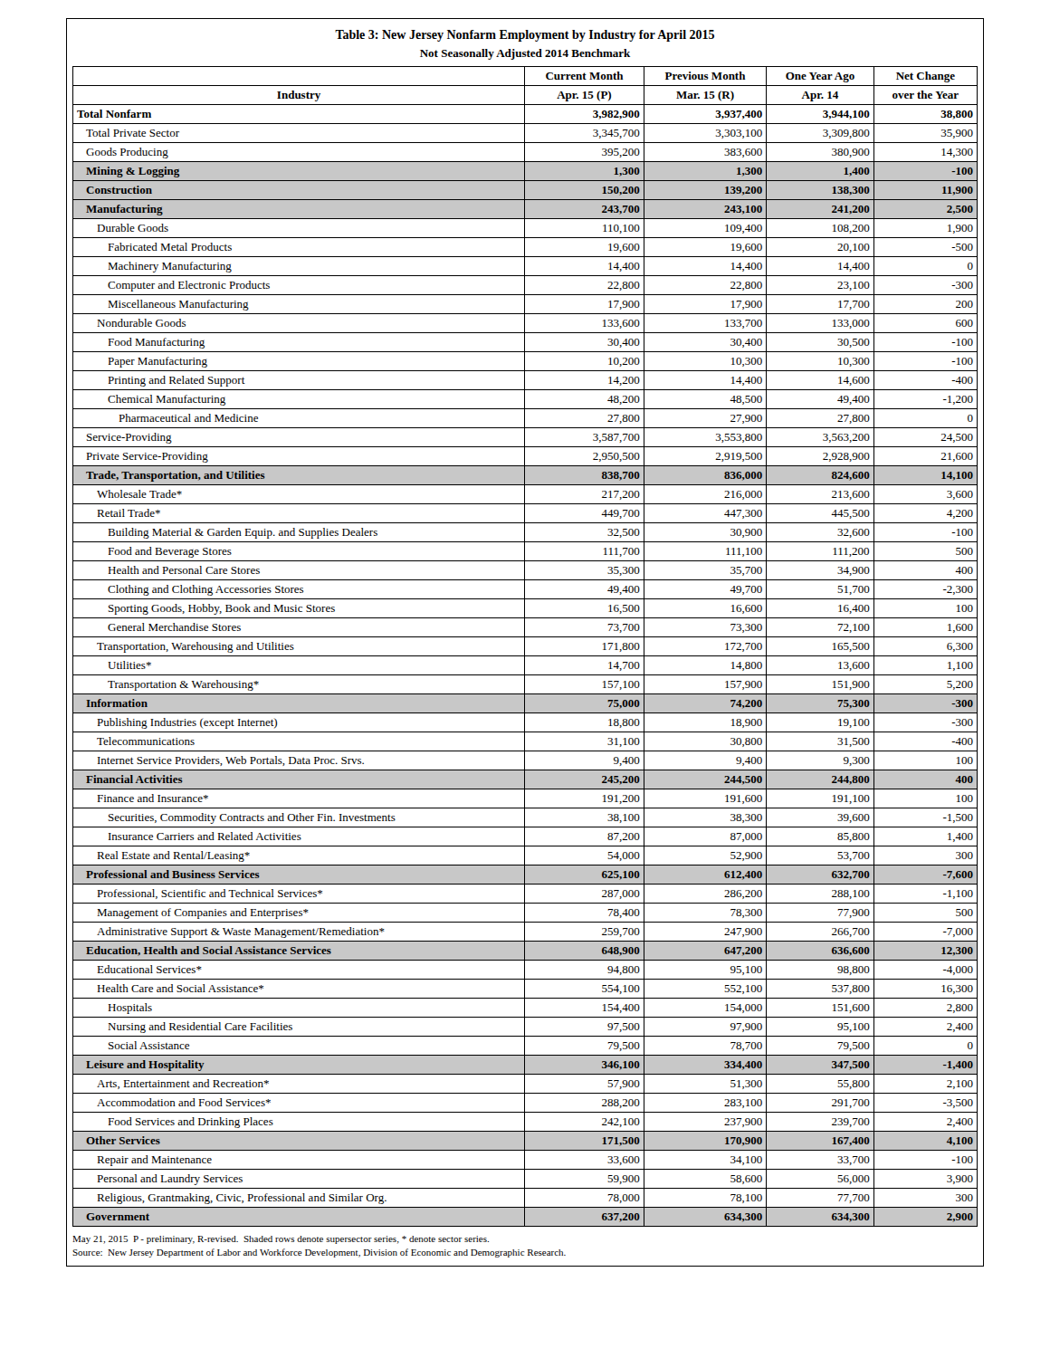Table 3: New Jersey Nonfarm Employment by Industry for April 2015
| Not Seasonally Adjusted 2014 Benchmark |
| --- |
| | Current Month | Previous Month | One Year Ago | Net Change |
| Industry | Apr. 15 (P) | Mar. 15 (R) | Apr. 14 | over the Year |
| Total Nonfarm | 3,982,900 | 3,937,400 | 3,944,100 | 38,800 |
| Total Private Sector | 3,345,700 | 3,303,100 | 3,309,800 | 35,900 |
| Goods Producing | 395,200 | 383,600 | 380,900 | 14,300 |
| Mining & Logging | 1,300 | 1,300 | 1,400 | -100 |
| Construction | 150,200 | 139,200 | 138,300 | 11,900 |
| Manufacturing | 243,700 | 243,100 | 241,200 | 2,500 |
| Durable Goods | 110,100 | 109,400 | 108,200 | 1,900 |
| Fabricated Metal Products | 19,600 | 19,600 | 20,100 | -500 |
| Machinery Manufacturing | 14,400 | 14,400 | 14,400 | 0 |
| Computer and Electronic Products | 22,800 | 22,800 | 23,100 | -300 |
| Miscellaneous Manufacturing | 17,900 | 17,900 | 17,700 | 200 |
| Nondurable Goods | 133,600 | 133,700 | 133,000 | 600 |
| Food Manufacturing | 30,400 | 30,400 | 30,500 | -100 |
| Paper Manufacturing | 10,200 | 10,300 | 10,300 | -100 |
| Printing and Related Support | 14,200 | 14,400 | 14,600 | -400 |
| Chemical Manufacturing | 48,200 | 48,500 | 49,400 | -1,200 |
| Pharmaceutical and Medicine | 27,800 | 27,900 | 27,800 | 0 |
| Service-Providing | 3,587,700 | 3,553,800 | 3,563,200 | 24,500 |
| Private Service-Providing | 2,950,500 | 2,919,500 | 2,928,900 | 21,600 |
| Trade, Transportation, and Utilities | 838,700 | 836,000 | 824,600 | 14,100 |
| Wholesale Trade* | 217,200 | 216,000 | 213,600 | 3,600 |
| Retail Trade* | 449,700 | 447,300 | 445,500 | 4,200 |
| Building Material & Garden Equip. and Supplies Dealers | 32,500 | 30,900 | 32,600 | -100 |
| Food and Beverage Stores | 111,700 | 111,100 | 111,200 | 500 |
| Health and Personal Care Stores | 35,300 | 35,700 | 34,900 | 400 |
| Clothing and Clothing Accessories Stores | 49,400 | 49,700 | 51,700 | -2,300 |
| Sporting Goods, Hobby, Book and Music Stores | 16,500 | 16,600 | 16,400 | 100 |
| General Merchandise Stores | 73,700 | 73,300 | 72,100 | 1,600 |
| Transportation, Warehousing and Utilities | 171,800 | 172,700 | 165,500 | 6,300 |
| Utilities* | 14,700 | 14,800 | 13,600 | 1,100 |
| Transportation & Warehousing* | 157,100 | 157,900 | 151,900 | 5,200 |
| Information | 75,000 | 74,200 | 75,300 | -300 |
| Publishing Industries (except Internet) | 18,800 | 18,900 | 19,100 | -300 |
| Telecommunications | 31,100 | 30,800 | 31,500 | -400 |
| Internet Service Providers, Web Portals, Data Proc. Srvs. | 9,400 | 9,400 | 9,300 | 100 |
| Financial Activities | 245,200 | 244,500 | 244,800 | 400 |
| Finance and Insurance* | 191,200 | 191,600 | 191,100 | 100 |
| Securities, Commodity Contracts and Other Fin. Investments | 38,100 | 38,300 | 39,600 | -1,500 |
| Insurance Carriers and Related Activities | 87,200 | 87,000 | 85,800 | 1,400 |
| Real Estate and Rental/Leasing* | 54,000 | 52,900 | 53,700 | 300 |
| Professional and Business Services | 625,100 | 612,400 | 632,700 | -7,600 |
| Professional, Scientific and Technical Services* | 287,000 | 286,200 | 288,100 | -1,100 |
| Management of Companies and Enterprises* | 78,400 | 78,300 | 77,900 | 500 |
| Administrative Support & Waste Management/Remediation* | 259,700 | 247,900 | 266,700 | -7,000 |
| Education, Health and Social Assistance Services | 648,900 | 647,200 | 636,600 | 12,300 |
| Educational Services* | 94,800 | 95,100 | 98,800 | -4,000 |
| Health Care and Social Assistance* | 554,100 | 552,100 | 537,800 | 16,300 |
| Hospitals | 154,400 | 154,000 | 151,600 | 2,800 |
| Nursing and Residential Care Facilities | 97,500 | 97,900 | 95,100 | 2,400 |
| Social Assistance | 79,500 | 78,700 | 79,500 | 0 |
| Leisure and Hospitality | 346,100 | 334,400 | 347,500 | -1,400 |
| Arts, Entertainment and Recreation* | 57,900 | 51,300 | 55,800 | 2,100 |
| Accommodation and Food Services* | 288,200 | 283,100 | 291,700 | -3,500 |
| Food Services and Drinking Places | 242,100 | 237,900 | 239,700 | 2,400 |
| Other Services | 171,500 | 170,900 | 167,400 | 4,100 |
| Repair and Maintenance | 33,600 | 34,100 | 33,700 | -100 |
| Personal and Laundry Services | 59,900 | 58,600 | 56,000 | 3,900 |
| Religious, Grantmaking, Civic, Professional and Similar Org. | 78,000 | 78,100 | 77,700 | 300 |
| Government | 637,200 | 634,300 | 634,300 | 2,900 |
May 21, 2015 P - preliminary, R-revised. Shaded rows denote supersector series, * denote sector series.
Source: New Jersey Department of Labor and Workforce Development, Division of Economic and Demographic Research.